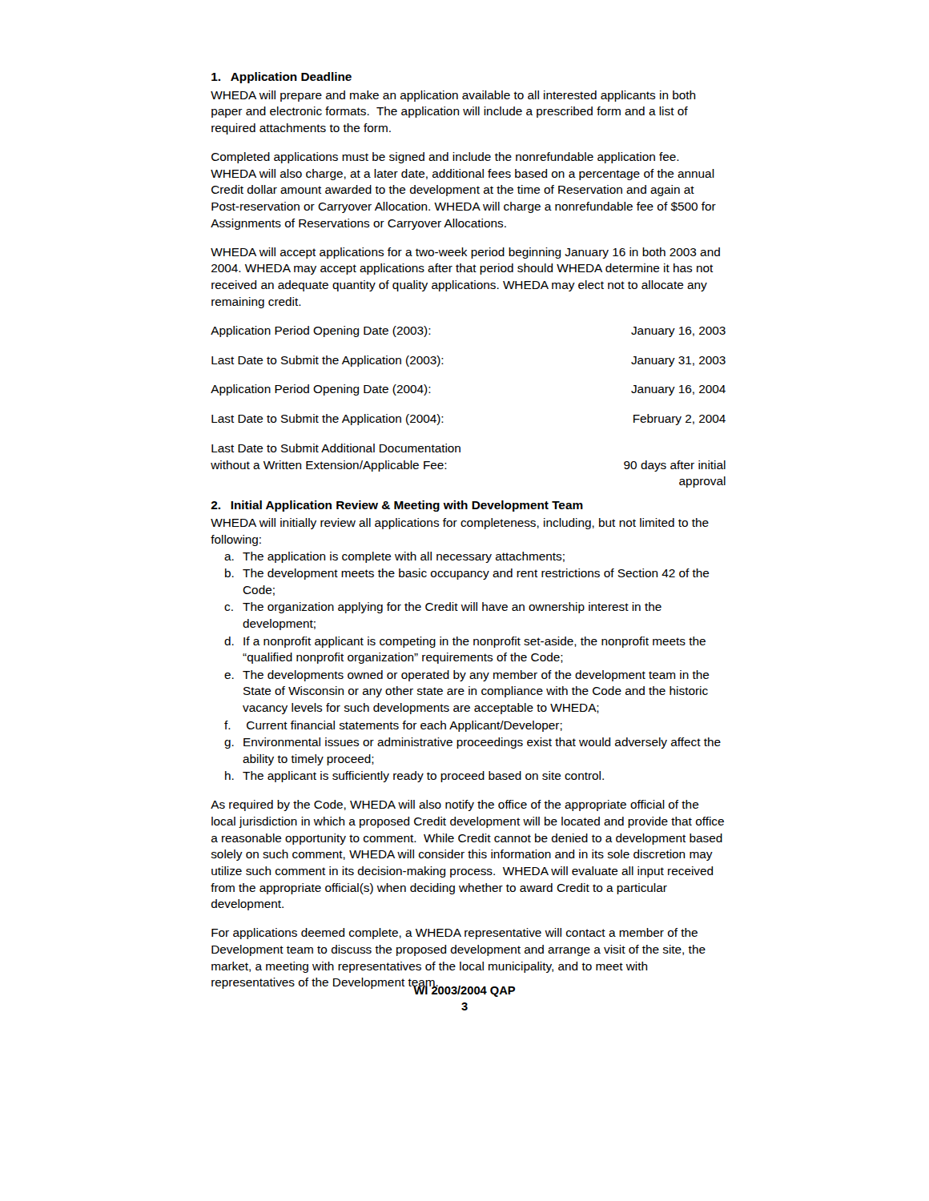1.
Application Deadline
WHEDA will prepare and make an application available to all interested applicants in both paper and electronic formats. The application will include a prescribed form and a list of required attachments to the form.
Completed applications must be signed and include the nonrefundable application fee. WHEDA will also charge, at a later date, additional fees based on a percentage of the annual Credit dollar amount awarded to the development at the time of Reservation and again at Post-reservation or Carryover Allocation. WHEDA will charge a nonrefundable fee of $500 for Assignments of Reservations or Carryover Allocations.
WHEDA will accept applications for a two-week period beginning January 16 in both 2003 and 2004. WHEDA may accept applications after that period should WHEDA determine it has not received an adequate quantity of quality applications. WHEDA may elect not to allocate any remaining credit.
| Application Period Opening Date (2003): | January 16, 2003 |
| Last Date to Submit the Application (2003): | January 31, 2003 |
| Application Period Opening Date (2004): | January 16, 2004 |
| Last Date to Submit the Application (2004): | February 2, 2004 |
| Last Date to Submit Additional Documentation without a Written Extension/Applicable Fee: | 90 days after initial approval |
2.
Initial Application Review & Meeting with Development Team
WHEDA will initially review all applications for completeness, including, but not limited to the following:
a. The application is complete with all necessary attachments;
b. The development meets the basic occupancy and rent restrictions of Section 42 of the Code;
c. The organization applying for the Credit will have an ownership interest in the development;
d. If a nonprofit applicant is competing in the nonprofit set-aside, the nonprofit meets the “qualified nonprofit organization” requirements of the Code;
e. The developments owned or operated by any member of the development team in the State of Wisconsin or any other state are in compliance with the Code and the historic vacancy levels for such developments are acceptable to WHEDA;
f. Current financial statements for each Applicant/Developer;
g. Environmental issues or administrative proceedings exist that would adversely affect the ability to timely proceed;
h. The applicant is sufficiently ready to proceed based on site control.
As required by the Code, WHEDA will also notify the office of the appropriate official of the local jurisdiction in which a proposed Credit development will be located and provide that office a reasonable opportunity to comment. While Credit cannot be denied to a development based solely on such comment, WHEDA will consider this information and in its sole discretion may utilize such comment in its decision-making process. WHEDA will evaluate all input received from the appropriate official(s) when deciding whether to award Credit to a particular development.
For applications deemed complete, a WHEDA representative will contact a member of the Development team to discuss the proposed development and arrange a visit of the site, the market, a meeting with representatives of the local municipality, and to meet with representatives of the Development team.
WI 2003/2004 QAP
3